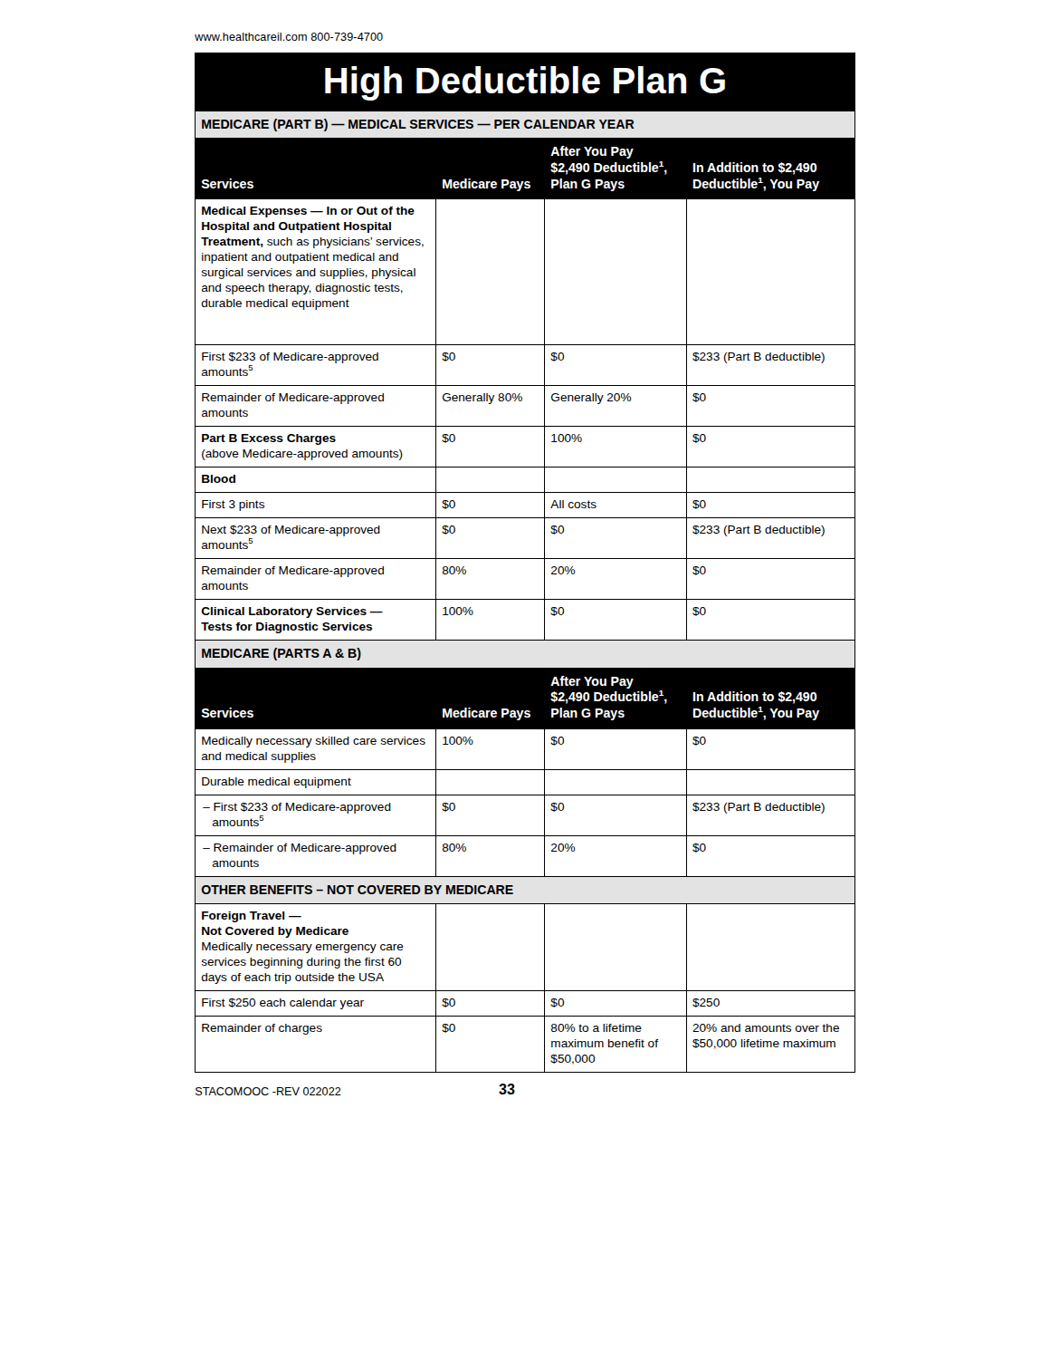www.healthcareil.com 800-739-4700
High Deductible Plan G
| MEDICARE (PART B) — MEDICAL SERVICES — PER CALENDAR YEAR |
| Services | Medicare Pays | After You Pay $2,490 Deductible 1 , Plan G Pays | In Addition to $2,490 Deductible 1 , You Pay |
| Medical Expenses — In or Out of the Hospital and Outpatient Hospital Treatment, such as physicians’ services, inpatient and outpatient medical and surgical services and supplies, physical and speech therapy, diagnostic tests, durable medical equipment | | | |
| First $233 of Medicare-approved amounts 5 | $0 | $0 | $233 (Part B deductible) |
| Remainder of Medicare-approved amounts | Generally 80% | Generally 20% | $0 |
| Part B Excess Charges (above Medicare-approved amounts) | $0 | 100% | $0 |
| Blood | | | |
| First 3 pints | $0 | All costs | $0 |
| Next $233 of Medicare-approved amounts 5 | $0 | $0 | $233 (Part B deductible) |
| Remainder of Medicare-approved amounts | 80% | 20% | $0 |
| Clinical Laboratory Services — Tests for Diagnostic Services | 100% | $0 | $0 |
| MEDICARE (PARTS A & B) |
| Services | Medicare Pays | After You Pay $2,490 Deductible 1 , Plan G Pays | In Addition to $2,490 Deductible 1 , You Pay |
| Medically necessary skilled care services and medical supplies | 100% | $0 | $0 |
| Durable medical equipment | | | |
| – First $233 of Medicare-approved amounts 5 | $0 | $0 | $233 (Part B deductible) |
| – Remainder of Medicare-approved amounts | 80% | 20% | $0 |
| OTHER BENEFITS – NOT COVERED BY MEDICARE |
| Foreign Travel — Not Covered by Medicare Medically necessary emergency care services beginning during the first 60 days of each trip outside the USA | | | |
| First $250 each calendar year | $0 | $0 | $250 |
| Remainder of charges | $0 | 80% to a lifetime maximum benefit of $50,000 | 20% and amounts over the $50,000 lifetime maximum |
STACOMOOC -REV 022022
33